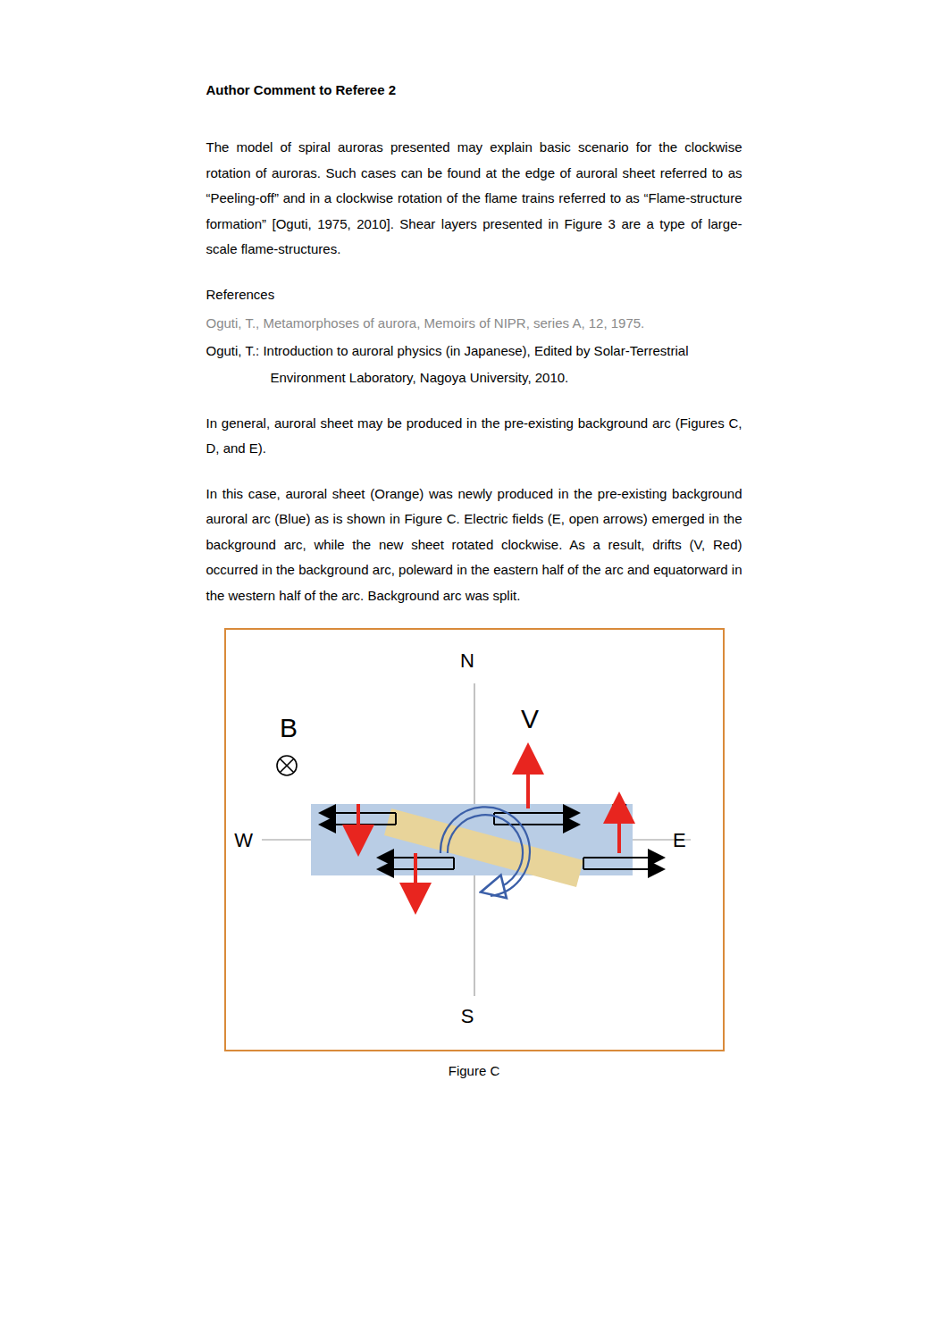Author Comment to Referee 2
The model of spiral auroras presented may explain basic scenario for the clockwise rotation of auroras. Such cases can be found at the edge of auroral sheet referred to as “Peeling-off” and in a clockwise rotation of the flame trains referred to as “Flame-structure formation” [Oguti, 1975, 2010]. Shear layers presented in Figure 3 are a type of large-scale flame-structures.
References
Oguti, T., Metamorphoses of aurora, Memoirs of NIPR, series A, 12, 1975.
Oguti, T.: Introduction to auroral physics (in Japanese), Edited by Solar-Terrestrial
Environment Laboratory, Nagoya University, 2010.
In general, auroral sheet may be produced in the pre-existing background arc (Figures C, D, and E).
In this case, auroral sheet (Orange) was newly produced in the pre-existing background auroral arc (Blue) as is shown in Figure C. Electric fields (E, open arrows) emerged in the background arc, while the new sheet rotated clockwise. As a result, drifts (V, Red) occurred in the background arc, poleward in the eastern half of the arc and equatorward in the western half of the arc. Background arc was split.
N S E W B V E
Figure C